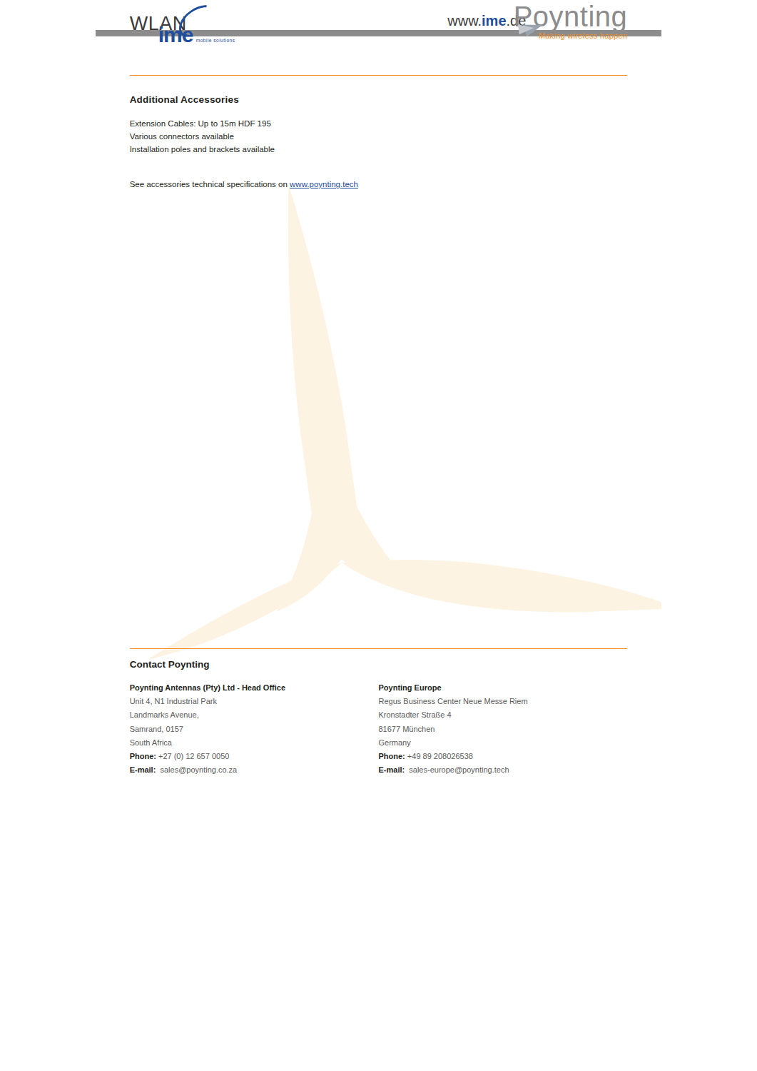WLAN
ime mobile solutions
www.ime.de
Poynting
Making wireless happen
Additional Accessories
Extension Cables: Up to 15m HDF 195
Various connectors available
Installation poles and brackets available
See accessories technical specifications on www.poynting.tech
Contact Poynting
Poynting Antennas (Pty) Ltd - Head Office
Unit 4, N1 Industrial Park
Landmarks Avenue,
Samrand, 0157
South Africa
Phone: +27 (0) 12 657 0050
E-mail: sales@poynting.co.za
Poynting Europe
Regus Business Center Neue Messe Riem
Kronstadter Straße 4
81677 München
Germany
Phone: +49 89 208026538
E-mail: sales-europe@poynting.tech